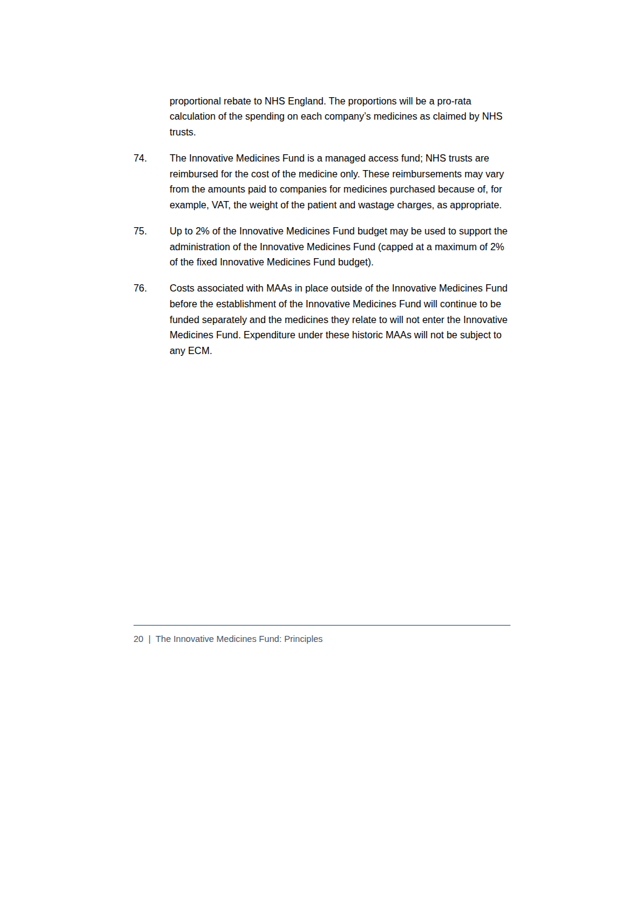proportional rebate to NHS England. The proportions will be a pro-rata calculation of the spending on each company’s medicines as claimed by NHS trusts.
74. The Innovative Medicines Fund is a managed access fund; NHS trusts are reimbursed for the cost of the medicine only. These reimbursements may vary from the amounts paid to companies for medicines purchased because of, for example, VAT, the weight of the patient and wastage charges, as appropriate.
75. Up to 2% of the Innovative Medicines Fund budget may be used to support the administration of the Innovative Medicines Fund (capped at a maximum of 2% of the fixed Innovative Medicines Fund budget).
76. Costs associated with MAAs in place outside of the Innovative Medicines Fund before the establishment of the Innovative Medicines Fund will continue to be funded separately and the medicines they relate to will not enter the Innovative Medicines Fund. Expenditure under these historic MAAs will not be subject to any ECM.
20 | The Innovative Medicines Fund: Principles